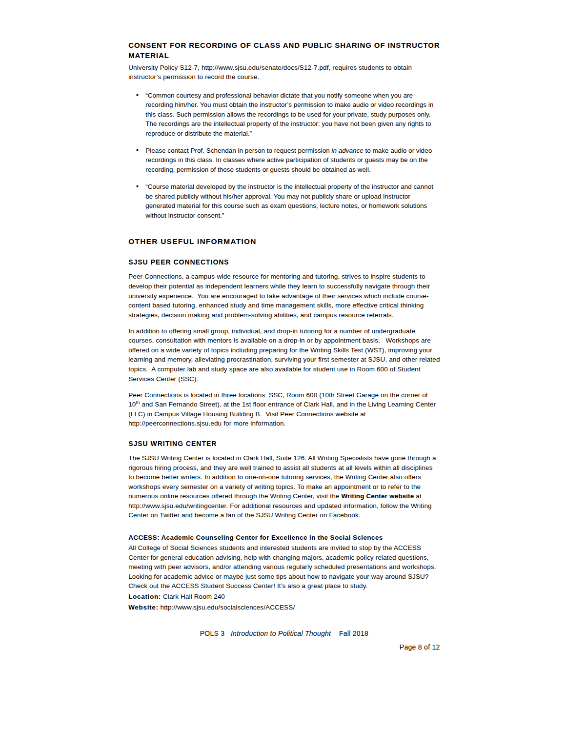Consent for Recording of Class and Public Sharing of Instructor Material
University Policy S12-7, http://www.sjsu.edu/senate/docs/S12-7.pdf, requires students to obtain instructor’s permission to record the course.
“Common courtesy and professional behavior dictate that you notify someone when you are recording him/her. You must obtain the instructor’s permission to make audio or video recordings in this class. Such permission allows the recordings to be used for your private, study purposes only. The recordings are the intellectual property of the instructor; you have not been given any rights to reproduce or distribute the material.”
Please contact Prof. Schendan in person to request permission in advance to make audio or video recordings in this class. In classes where active participation of students or guests may be on the recording, permission of those students or guests should be obtained as well.
“Course material developed by the instructor is the intellectual property of the instructor and cannot be shared publicly without his/her approval. You may not publicly share or upload instructor generated material for this course such as exam questions, lecture notes, or homework solutions without instructor consent.”
Other Useful Information
SJSU Peer Connections
Peer Connections, a campus-wide resource for mentoring and tutoring, strives to inspire students to develop their potential as independent learners while they learn to successfully navigate through their university experience. You are encouraged to take advantage of their services which include course-content based tutoring, enhanced study and time management skills, more effective critical thinking strategies, decision making and problem-solving abilities, and campus resource referrals.
In addition to offering small group, individual, and drop-in tutoring for a number of undergraduate courses, consultation with mentors is available on a drop-in or by appointment basis. Workshops are offered on a wide variety of topics including preparing for the Writing Skills Test (WST), improving your learning and memory, alleviating procrastination, surviving your first semester at SJSU, and other related topics. A computer lab and study space are also available for student use in Room 600 of Student Services Center (SSC).
Peer Connections is located in three locations: SSC, Room 600 (10th Street Garage on the corner of 10th and San Fernando Street), at the 1st floor entrance of Clark Hall, and in the Living Learning Center (LLC) in Campus Village Housing Building B. Visit Peer Connections website at http://peerconnections.sjsu.edu for more information.
SJSU Writing Center
The SJSU Writing Center is located in Clark Hall, Suite 126. All Writing Specialists have gone through a rigorous hiring process, and they are well trained to assist all students at all levels within all disciplines to become better writers. In addition to one-on-one tutoring services, the Writing Center also offers workshops every semester on a variety of writing topics. To make an appointment or to refer to the numerous online resources offered through the Writing Center, visit the Writing Center website at http://www.sjsu.edu/writingcenter. For additional resources and updated information, follow the Writing Center on Twitter and become a fan of the SJSU Writing Center on Facebook.
ACCESS: Academic Counseling Center for Excellence in the Social Sciences
All College of Social Sciences students and interested students are invited to stop by the ACCESS Center for general education advising, help with changing majors, academic policy related questions, meeting with peer advisors, and/or attending various regularly scheduled presentations and workshops. Looking for academic advice or maybe just some tips about how to navigate your way around SJSU? Check out the ACCESS Student Success Center! It’s also a great place to study.
Location: Clark Hall Room 240
Website: http://www.sjsu.edu/socialsciences/ACCESS/
POLS 3 Introduction to Political Thought Fall 2018
Page 8 of 12